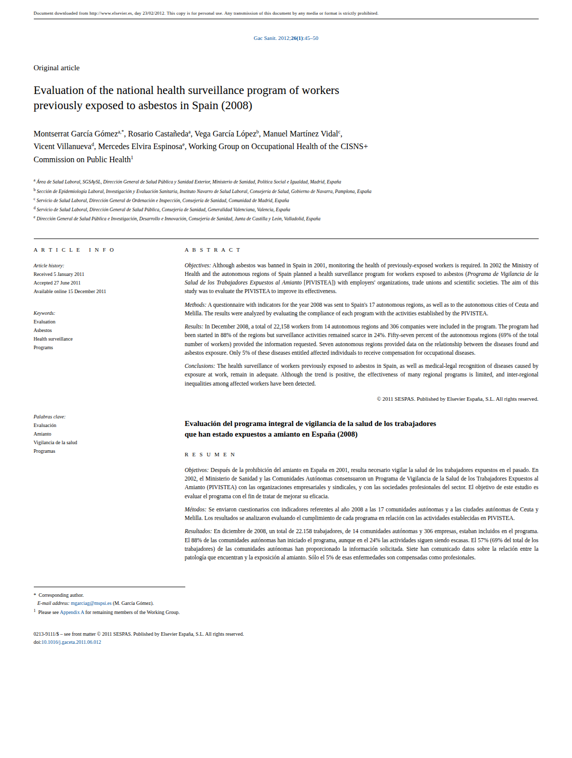Document downloaded from http://www.elsevier.es, day 23/02/2012. This copy is for personal use. Any transmission of this document by any media or format is strictly prohibited.
Gac Sanit. 2012;26(1):45–50
Original article
Evaluation of the national health surveillance program of workers
previously exposed to asbestos in Spain (2008)
Montserrat García Gómeza,*, Rosario Castañedaa, Vega García Lópezb, Manuel Martínez Vidalc,
Vicent Villanuevad, Mercedes Elvira Espinosae, Working Group on Occupational Health of the CISNS+
Commission on Public Health1
a Área de Salud Laboral, SGSAySL, Dirección General de Salud Pública y Sanidad Exterior, Ministerio de Sanidad, Política Social e Igualdad, Madrid, España
b Sección de Epidemiología Laboral, Investigación y Evaluación Sanitaria, Instituto Navarro de Salud Laboral, Consejería de Salud, Gobierno de Navarra, Pamplona, España
c Servicio de Salud Laboral, Dirección General de Ordenación e Inspección, Consejería de Sanidad, Comunidad de Madrid, España
d Servicio de Salud Laboral, Dirección General de Salud Pública, Consejería de Sanidad, Generalidad Valenciana, Valencia, España
e Dirección General de Salud Pública e Investigación, Desarrollo e Innovación, Consejería de Sanidad, Junta de Castilla y León, Valladolid, España
A R T I C L E I N F O
Article history:
Received 5 January 2011
Accepted 27 June 2011
Available online 15 December 2011
Keywords:
Evaluation
Asbestos
Health surveillance
Programs
Palabras clave:
Evaluación
Amianto
Vigilancia de la salud
Programas
A B S T R A C T
Objectives: Although asbestos was banned in Spain in 2001, monitoring the health of previously-exposed workers is required. In 2002 the Ministry of Health and the autonomous regions of Spain planned a health surveillance program for workers exposed to asbestos (Programa de Vigilancia de la Salud de los Trabajadores Expuestos al Amianto [PIVISTEA]) with employers' organizations, trade unions and scientific societies. The aim of this study was to evaluate the PIVISTEA to improve its effectiveness.
Methods: A questionnaire with indicators for the year 2008 was sent to Spain's 17 autonomous regions, as well as to the autonomous cities of Ceuta and Melilla. The results were analyzed by evaluating the compliance of each program with the activities established by the PIVISTEA.
Results: In December 2008, a total of 22,158 workers from 14 autonomous regions and 306 companies were included in the program. The program had been started in 88% of the regions but surveillance activities remained scarce in 24%. Fifty-seven percent of the autonomous regions (69% of the total number of workers) provided the information requested. Seven autonomous regions provided data on the relationship between the diseases found and asbestos exposure. Only 5% of these diseases entitled affected individuals to receive compensation for occupational diseases.
Conclusions: The health surveillance of workers previously exposed to asbestos in Spain, as well as medical-legal recognition of diseases caused by exposure at work, remain in adequate. Although the trend is positive, the effectiveness of many regional programs is limited, and inter-regional inequalities among affected workers have been detected.
© 2011 SESPAS. Published by Elsevier España, S.L. All rights reserved.
Evaluación del programa integral de vigilancia de la salud de los trabajadores
que han estado expuestos a amianto en España (2008)
R E S U M E N
Objetivos: Después de la prohibición del amianto en España en 2001, resulta necesario vigilar la salud de los trabajadores expuestos en el pasado. En 2002, el Ministerio de Sanidad y las Comunidades Autónomas consensuaron un Programa de Vigilancia de la Salud de los Trabajadores Expuestos al Amianto (PIVISTEA) con las organizaciones empresariales y sindicales, y con las sociedades profesionales del sector. El objetivo de este estudio es evaluar el programa con el fin de tratar de mejorar su eficacia.
Métodos: Se enviaron cuestionarios con indicadores referentes al año 2008 a las 17 comunidades autónomas y a las ciudades autónomas de Ceuta y Melilla. Los resultados se analizaron evaluando el cumplimiento de cada programa en relación con las actividades establecidas en PIVISTEA.
Resultados: En diciembre de 2008, un total de 22.158 trabajadores, de 14 comunidades autónomas y 306 empresas, estaban incluidos en el programa. El 88% de las comunidades autónomas han iniciado el programa, aunque en el 24% las actividades siguen siendo escasas. El 57% (69% del total de los trabajadores) de las comunidades autónomas han proporcionado la información solicitada. Siete han comunicado datos sobre la relación entre la patología que encuentran y la exposición al amianto. Sólo el 5% de esas enfermedades son compensadas como profesionales.
* Corresponding author.
E-mail address: mgarciag@mspsi.es (M. García Gómez).
1 Please see Appendix A for remaining members of the Working Group.
0213-9111/$ – see front matter © 2011 SESPAS. Published by Elsevier España, S.L. All rights reserved.
doi:10.1016/j.gaceta.2011.06.012